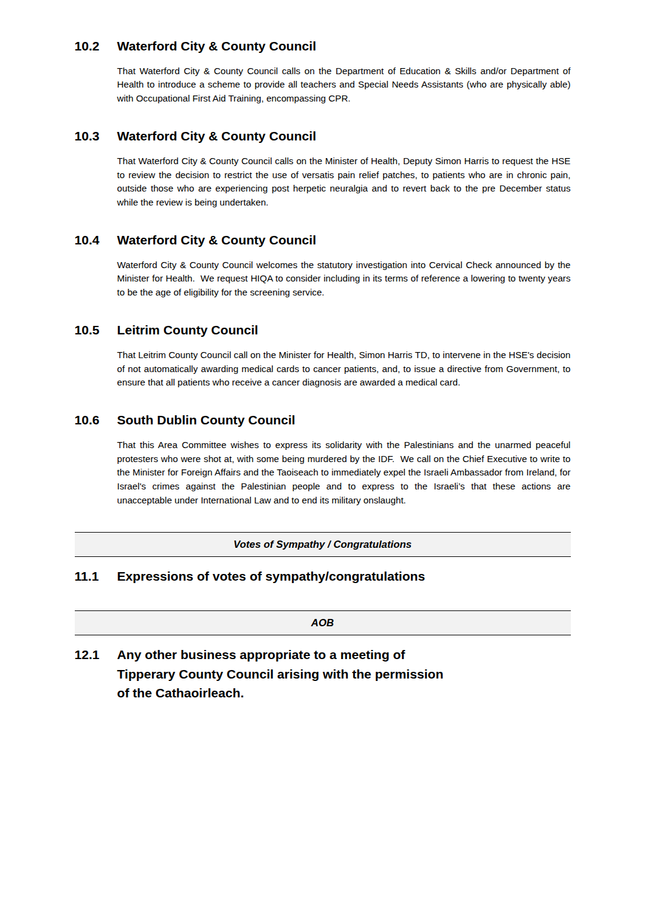10.2 Waterford City & County Council
That Waterford City & County Council calls on the Department of Education & Skills and/or Department of Health to introduce a scheme to provide all teachers and Special Needs Assistants (who are physically able) with Occupational First Aid Training, encompassing CPR.
10.3 Waterford City & County Council
That Waterford City & County Council calls on the Minister of Health, Deputy Simon Harris to request the HSE to review the decision to restrict the use of versatis pain relief patches, to patients who are in chronic pain, outside those who are experiencing post herpetic neuralgia and to revert back to the pre December status while the review is being undertaken.
10.4 Waterford City & County Council
Waterford City & County Council welcomes the statutory investigation into Cervical Check announced by the Minister for Health. We request HIQA to consider including in its terms of reference a lowering to twenty years to be the age of eligibility for the screening service.
10.5 Leitrim County Council
That Leitrim County Council call on the Minister for Health, Simon Harris TD, to intervene in the HSE's decision of not automatically awarding medical cards to cancer patients, and, to issue a directive from Government, to ensure that all patients who receive a cancer diagnosis are awarded a medical card.
10.6 South Dublin County Council
That this Area Committee wishes to express its solidarity with the Palestinians and the unarmed peaceful protesters who were shot at, with some being murdered by the IDF. We call on the Chief Executive to write to the Minister for Foreign Affairs and the Taoiseach to immediately expel the Israeli Ambassador from Ireland, for Israel's crimes against the Palestinian people and to express to the Israeli’s that these actions are unacceptable under International Law and to end its military onslaught.
Votes of Sympathy / Congratulations
11.1 Expressions of votes of sympathy/congratulations
AOB
12.1 Any other business appropriate to a meeting of Tipperary County Council arising with the permission of the Cathaoirleach.